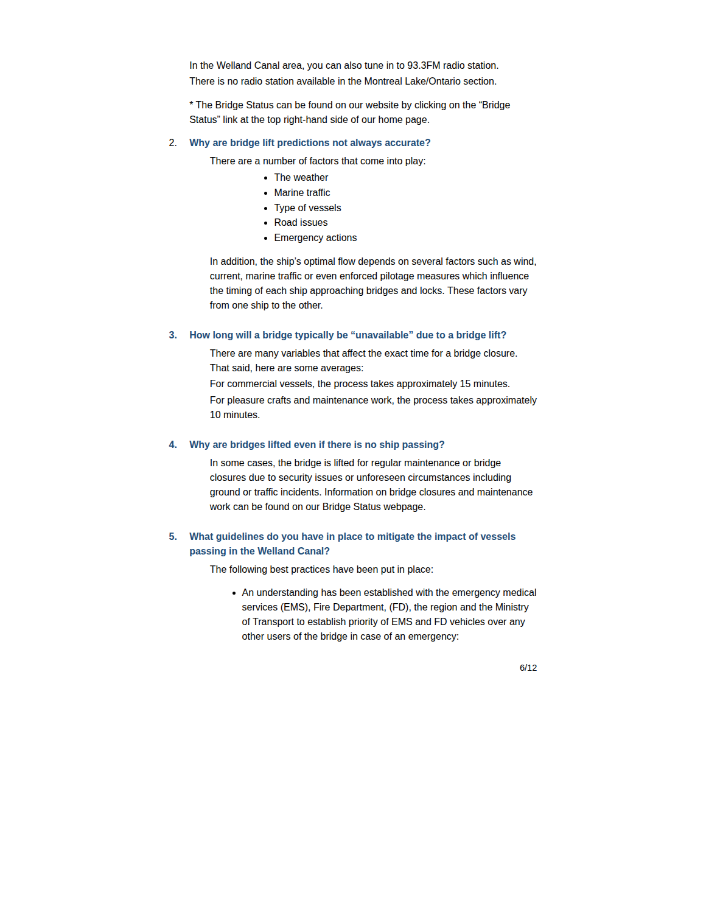In the Welland Canal area, you can also tune in to 93.3FM radio station.
There is no radio station available in the Montreal Lake/Ontario section.
* The Bridge Status can be found on our website by clicking on the “Bridge Status” link at the top right-hand side of our home page.
Why are bridge lift predictions not always accurate?
There are a number of factors that come into play:
The weather
Marine traffic
Type of vessels
Road issues
Emergency actions
In addition, the ship’s optimal flow depends on several factors such as wind, current, marine traffic or even enforced pilotage measures which influence the timing of each ship approaching bridges and locks. These factors vary from one ship to the other.
How long will a bridge typically be “unavailable” due to a bridge lift?
There are many variables that affect the exact time for a bridge closure. That said, here are some averages:
For commercial vessels, the process takes approximately 15 minutes.
For pleasure crafts and maintenance work, the process takes approximately 10 minutes.
Why are bridges lifted even if there is no ship passing?
In some cases, the bridge is lifted for regular maintenance or bridge closures due to security issues or unforeseen circumstances including ground or traffic incidents. Information on bridge closures and maintenance work can be found on our Bridge Status webpage.
What guidelines do you have in place to mitigate the impact of vessels passing in the Welland Canal?
The following best practices have been put in place:
An understanding has been established with the emergency medical services (EMS), Fire Department, (FD), the region and the Ministry of Transport to establish priority of EMS and FD vehicles over any other users of the bridge in case of an emergency:
6/12